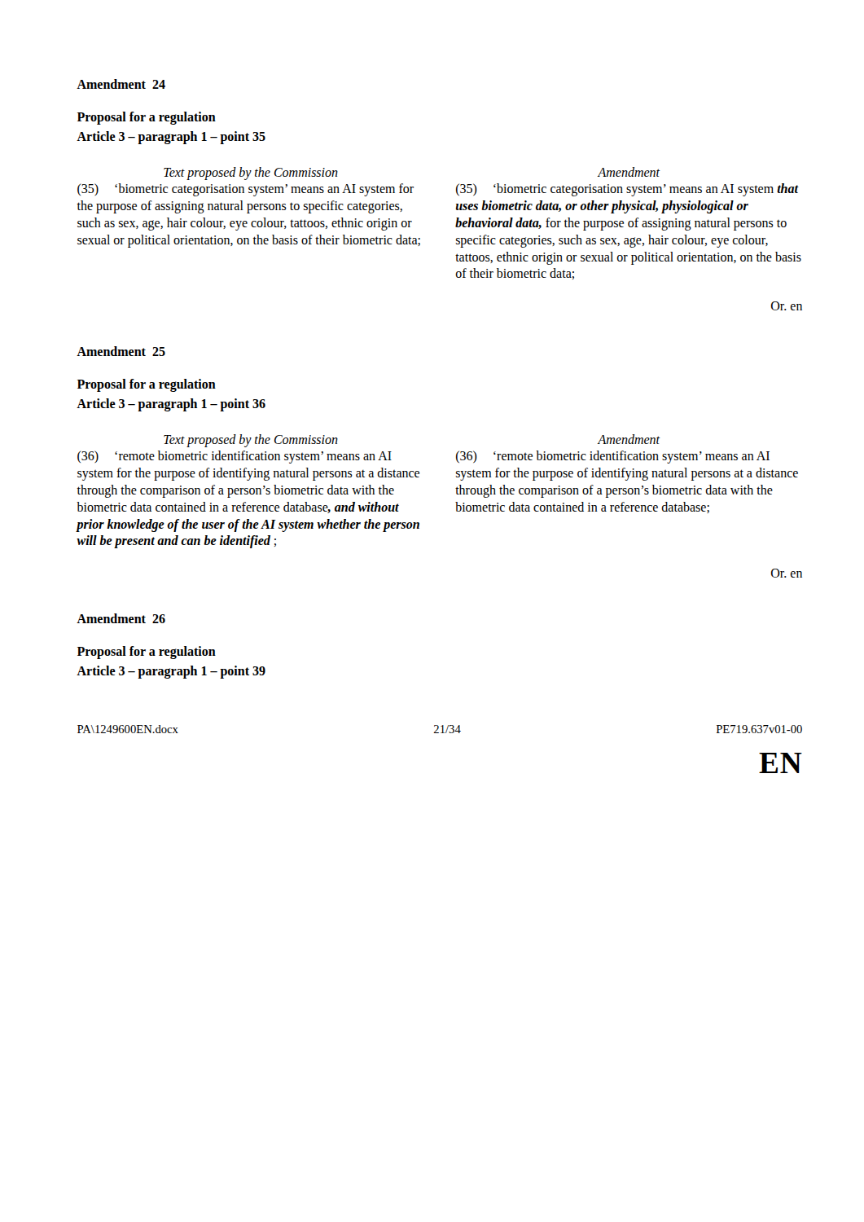Amendment 24
Proposal for a regulation
Article 3 – paragraph 1 – point 35
| Text proposed by the Commission | Amendment |
| (35) ‘biometric categorisation system’ means an AI system for the purpose of assigning natural persons to specific categories, such as sex, age, hair colour, eye colour, tattoos, ethnic origin or sexual or political orientation, on the basis of their biometric data; | (35) ‘biometric categorisation system’ means an AI system that uses biometric data, or other physical, physiological or behavioral data, for the purpose of assigning natural persons to specific categories, such as sex, age, hair colour, eye colour, tattoos, ethnic origin or sexual or political orientation, on the basis of their biometric data; |
Or. en
Amendment 25
Proposal for a regulation
Article 3 – paragraph 1 – point 36
| Text proposed by the Commission | Amendment |
| (36) ‘remote biometric identification system’ means an AI system for the purpose of identifying natural persons at a distance through the comparison of a person’s biometric data with the biometric data contained in a reference database , and without prior knowledge of the user of the AI system whether the person will be present and can be identified ; | (36) ‘remote biometric identification system’ means an AI system for the purpose of identifying natural persons at a distance through the comparison of a person’s biometric data with the biometric data contained in a reference database; |
Or. en
Amendment 26
Proposal for a regulation
Article 3 – paragraph 1 – point 39
PA\1249600EN.docx
21/34
PE719.637v01-00
EN